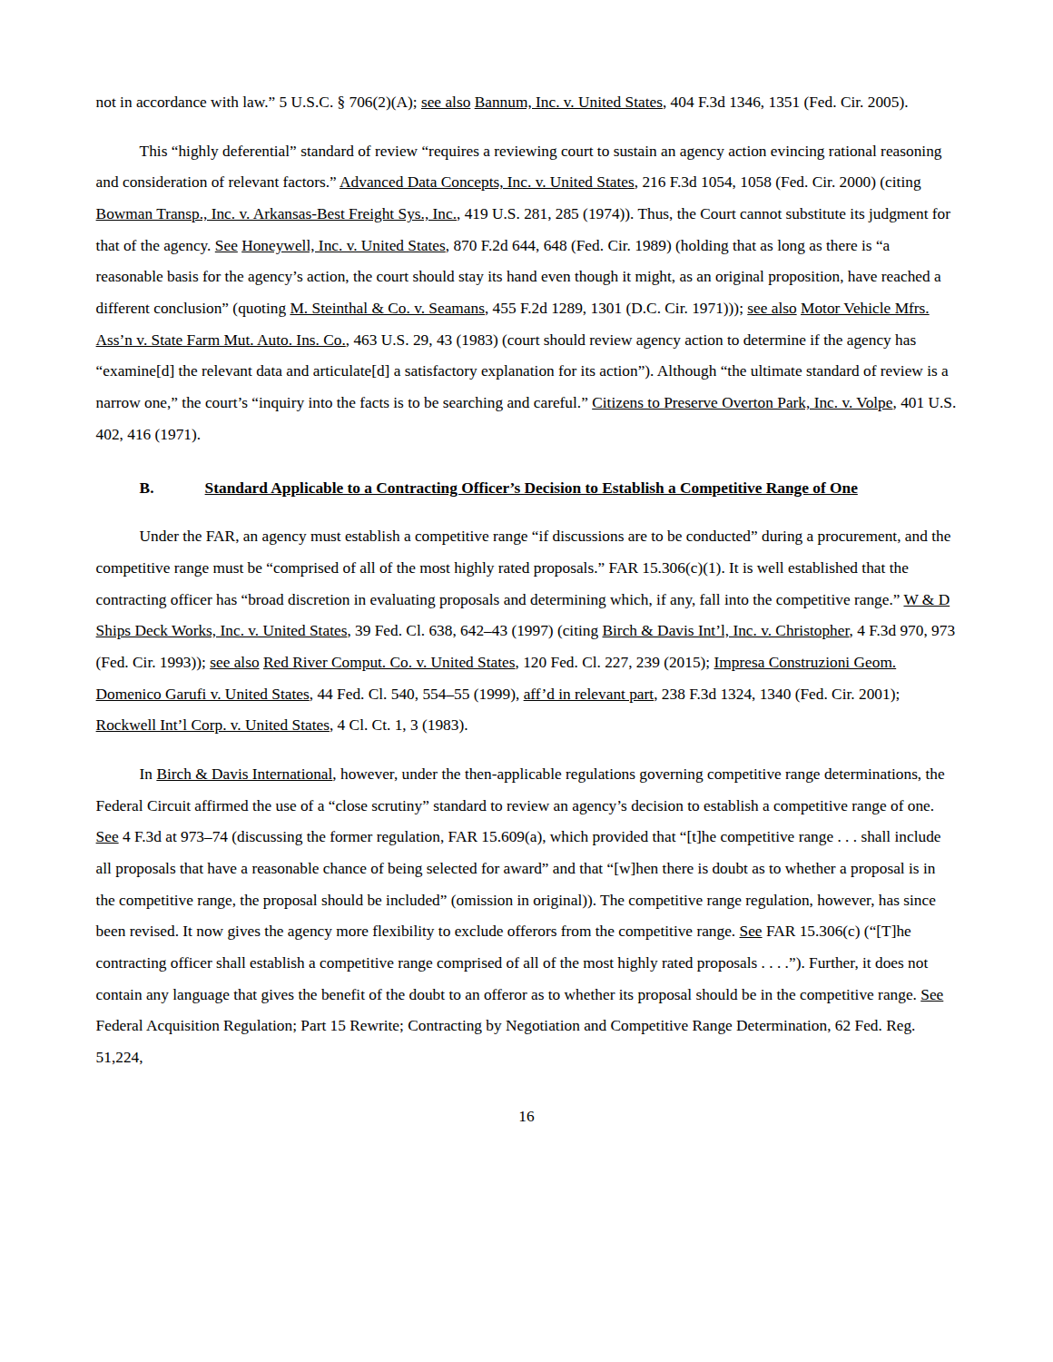not in accordance with law.” 5 U.S.C. § 706(2)(A); see also Bannum, Inc. v. United States, 404 F.3d 1346, 1351 (Fed. Cir. 2005).
This “highly deferential” standard of review “requires a reviewing court to sustain an agency action evincing rational reasoning and consideration of relevant factors.” Advanced Data Concepts, Inc. v. United States, 216 F.3d 1054, 1058 (Fed. Cir. 2000) (citing Bowman Transp., Inc. v. Arkansas-Best Freight Sys., Inc., 419 U.S. 281, 285 (1974)). Thus, the Court cannot substitute its judgment for that of the agency. See Honeywell, Inc. v. United States, 870 F.2d 644, 648 (Fed. Cir. 1989) (holding that as long as there is “a reasonable basis for the agency’s action, the court should stay its hand even though it might, as an original proposition, have reached a different conclusion” (quoting M. Steinthal & Co. v. Seamans, 455 F.2d 1289, 1301 (D.C. Cir. 1971))); see also Motor Vehicle Mfrs. Ass’n v. State Farm Mut. Auto. Ins. Co., 463 U.S. 29, 43 (1983) (court should review agency action to determine if the agency has “examine[d] the relevant data and articulate[d] a satisfactory explanation for its action”). Although “the ultimate standard of review is a narrow one,” the court’s “inquiry into the facts is to be searching and careful.” Citizens to Preserve Overton Park, Inc. v. Volpe, 401 U.S. 402, 416 (1971).
B. Standard Applicable to a Contracting Officer’s Decision to Establish a Competitive Range of One
Under the FAR, an agency must establish a competitive range “if discussions are to be conducted” during a procurement, and the competitive range must be “comprised of all of the most highly rated proposals.” FAR 15.306(c)(1). It is well established that the contracting officer has “broad discretion in evaluating proposals and determining which, if any, fall into the competitive range.” W & D Ships Deck Works, Inc. v. United States, 39 Fed. Cl. 638, 642–43 (1997) (citing Birch & Davis Int’l, Inc. v. Christopher, 4 F.3d 970, 973 (Fed. Cir. 1993)); see also Red River Comput. Co. v. United States, 120 Fed. Cl. 227, 239 (2015); Impresa Construzioni Geom. Domenico Garufi v. United States, 44 Fed. Cl. 540, 554–55 (1999), aff’d in relevant part, 238 F.3d 1324, 1340 (Fed. Cir. 2001); Rockwell Int’l Corp. v. United States, 4 Cl. Ct. 1, 3 (1983).
In Birch & Davis International, however, under the then-applicable regulations governing competitive range determinations, the Federal Circuit affirmed the use of a “close scrutiny” standard to review an agency’s decision to establish a competitive range of one. See 4 F.3d at 973–74 (discussing the former regulation, FAR 15.609(a), which provided that “[t]he competitive range . . . shall include all proposals that have a reasonable chance of being selected for award” and that “[w]hen there is doubt as to whether a proposal is in the competitive range, the proposal should be included” (omission in original)). The competitive range regulation, however, has since been revised. It now gives the agency more flexibility to exclude offerors from the competitive range. See FAR 15.306(c) (“[T]he contracting officer shall establish a competitive range comprised of all of the most highly rated proposals . . . .”). Further, it does not contain any language that gives the benefit of the doubt to an offeror as to whether its proposal should be in the competitive range. See Federal Acquisition Regulation; Part 15 Rewrite; Contracting by Negotiation and Competitive Range Determination, 62 Fed. Reg. 51,224,
16